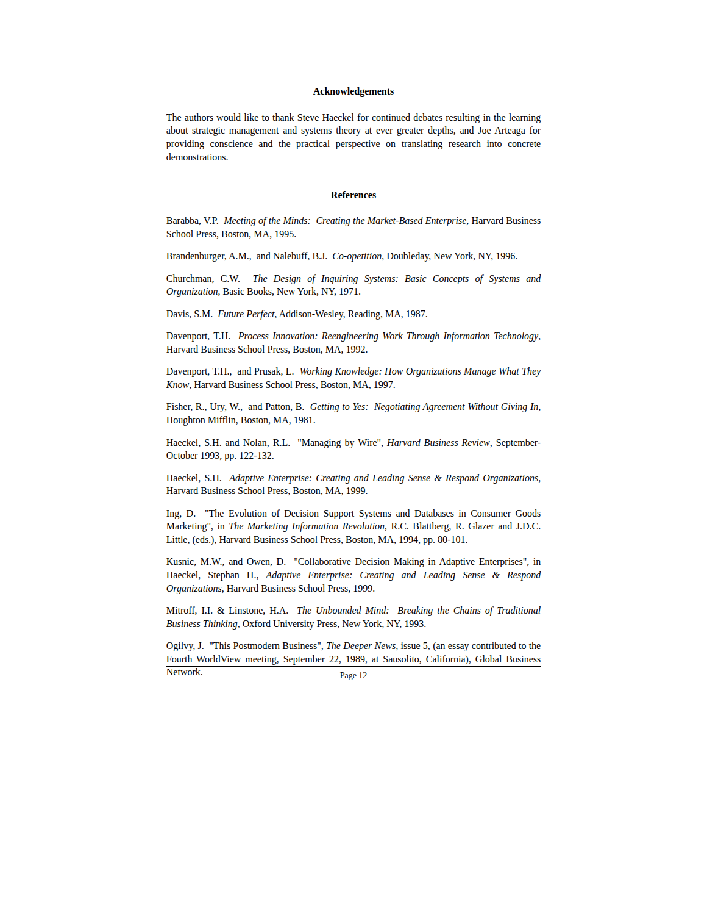Acknowledgements
The authors would like to thank Steve Haeckel for continued debates resulting in the learning about strategic management and systems theory at ever greater depths, and Joe Arteaga for providing conscience and the practical perspective on translating research into concrete demonstrations.
References
Barabba, V.P. Meeting of the Minds: Creating the Market-Based Enterprise, Harvard Business School Press, Boston, MA, 1995.
Brandenburger, A.M., and Nalebuff, B.J. Co-opetition, Doubleday, New York, NY, 1996.
Churchman, C.W. The Design of Inquiring Systems: Basic Concepts of Systems and Organization, Basic Books, New York, NY, 1971.
Davis, S.M. Future Perfect, Addison-Wesley, Reading, MA, 1987.
Davenport, T.H. Process Innovation: Reengineering Work Through Information Technology, Harvard Business School Press, Boston, MA, 1992.
Davenport, T.H., and Prusak, L. Working Knowledge: How Organizations Manage What They Know, Harvard Business School Press, Boston, MA, 1997.
Fisher, R., Ury, W., and Patton, B. Getting to Yes: Negotiating Agreement Without Giving In, Houghton Mifflin, Boston, MA, 1981.
Haeckel, S.H. and Nolan, R.L. "Managing by Wire", Harvard Business Review, September-October 1993, pp. 122-132.
Haeckel, S.H. Adaptive Enterprise: Creating and Leading Sense & Respond Organizations, Harvard Business School Press, Boston, MA, 1999.
Ing, D. "The Evolution of Decision Support Systems and Databases in Consumer Goods Marketing", in The Marketing Information Revolution, R.C. Blattberg, R. Glazer and J.D.C. Little, (eds.), Harvard Business School Press, Boston, MA, 1994, pp. 80-101.
Kusnic, M.W., and Owen, D. "Collaborative Decision Making in Adaptive Enterprises", in Haeckel, Stephan H., Adaptive Enterprise: Creating and Leading Sense & Respond Organizations, Harvard Business School Press, 1999.
Mitroff, I.I. & Linstone, H.A. The Unbounded Mind: Breaking the Chains of Traditional Business Thinking, Oxford University Press, New York, NY, 1993.
Ogilvy, J. "This Postmodern Business", The Deeper News, issue 5, (an essay contributed to the Fourth WorldView meeting, September 22, 1989, at Sausolito, California), Global Business Network.
Page 12